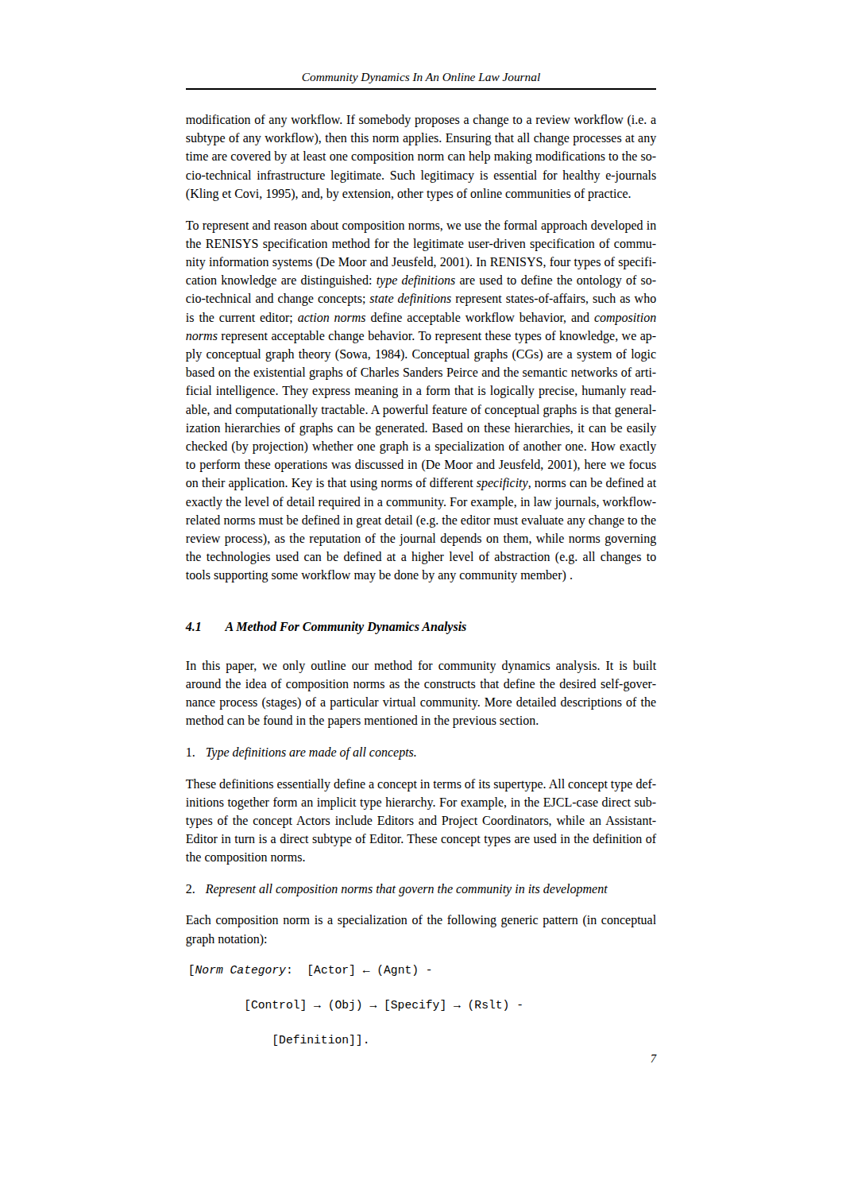Community Dynamics In An Online Law Journal
modification of any workflow. If somebody proposes a change to a review workflow (i.e. a subtype of any workflow), then this norm applies. Ensuring that all change processes at any time are covered by at least one composition norm can help making modifications to the socio-technical infrastructure legitimate. Such legitimacy is essential for healthy e-journals (Kling et Covi, 1995), and, by extension, other types of online communities of practice.
To represent and reason about composition norms, we use the formal approach developed in the RENISYS specification method for the legitimate user-driven specification of community information systems (De Moor and Jeusfeld, 2001). In RENISYS, four types of specification knowledge are distinguished: type definitions are used to define the ontology of socio-technical and change concepts; state definitions represent states-of-affairs, such as who is the current editor; action norms define acceptable workflow behavior, and composition norms represent acceptable change behavior. To represent these types of knowledge, we apply conceptual graph theory (Sowa, 1984). Conceptual graphs (CGs) are a system of logic based on the existential graphs of Charles Sanders Peirce and the semantic networks of artificial intelligence. They express meaning in a form that is logically precise, humanly readable, and computationally tractable. A powerful feature of conceptual graphs is that generalization hierarchies of graphs can be generated. Based on these hierarchies, it can be easily checked (by projection) whether one graph is a specialization of another one. How exactly to perform these operations was discussed in (De Moor and Jeusfeld, 2001), here we focus on their application. Key is that using norms of different specificity, norms can be defined at exactly the level of detail required in a community. For example, in law journals, workflow-related norms must be defined in great detail (e.g. the editor must evaluate any change to the review process), as the reputation of the journal depends on them, while norms governing the technologies used can be defined at a higher level of abstraction (e.g. all changes to tools supporting some workflow may be done by any community member) .
4.1 A Method For Community Dynamics Analysis
In this paper, we only outline our method for community dynamics analysis. It is built around the idea of composition norms as the constructs that define the desired self-governance process (stages) of a particular virtual community. More detailed descriptions of the method can be found in the papers mentioned in the previous section.
1. Type definitions are made of all concepts.
These definitions essentially define a concept in terms of its supertype. All concept type definitions together form an implicit type hierarchy. For example, in the EJCL-case direct subtypes of the concept Actors include Editors and Project Coordinators, while an Assistant-Editor in turn is a direct subtype of Editor. These concept types are used in the definition of the composition norms.
2. Represent all composition norms that govern the community in its development
Each composition norm is a specialization of the following generic pattern (in conceptual graph notation):
[Norm Category: [Actor] ← (Agnt) - [Control] → (Obj) → [Specify] → (Rslt) - [Definition]].
7